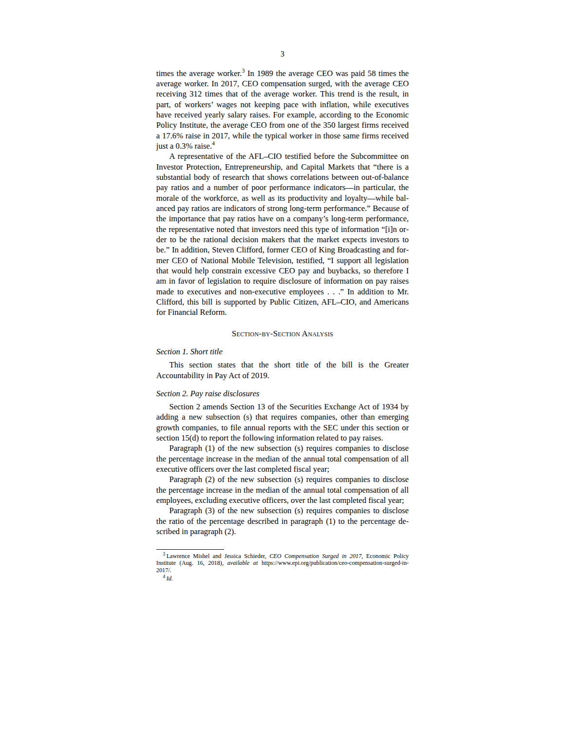3
times the average worker.3 In 1989 the average CEO was paid 58 times the average worker. In 2017, CEO compensation surged, with the average CEO receiving 312 times that of the average worker. This trend is the result, in part, of workers’ wages not keeping pace with inflation, while executives have received yearly salary raises. For example, according to the Economic Policy Institute, the average CEO from one of the 350 largest firms received a 17.6% raise in 2017, while the typical worker in those same firms received just a 0.3% raise.4
A representative of the AFL–CIO testified before the Subcommittee on Investor Protection, Entrepreneurship, and Capital Markets that “there is a substantial body of research that shows correlations between out-of-balance pay ratios and a number of poor performance indicators—in particular, the morale of the workforce, as well as its productivity and loyalty—while balanced pay ratios are indicators of strong long-term performance.” Because of the importance that pay ratios have on a company’s long-term performance, the representative noted that investors need this type of information “[i]n order to be the rational decision makers that the market expects investors to be.” In addition, Steven Clifford, former CEO of King Broadcasting and former CEO of National Mobile Television, testified, “I support all legislation that would help constrain excessive CEO pay and buybacks, so therefore I am in favor of legislation to require disclosure of information on pay raises made to executives and non-executive employees . . .” In addition to Mr. Clifford, this bill is supported by Public Citizen, AFL–CIO, and Americans for Financial Reform.
Section-by-Section Analysis
Section 1. Short title
This section states that the short title of the bill is the Greater Accountability in Pay Act of 2019.
Section 2. Pay raise disclosures
Section 2 amends Section 13 of the Securities Exchange Act of 1934 by adding a new subsection (s) that requires companies, other than emerging growth companies, to file annual reports with the SEC under this section or section 15(d) to report the following information related to pay raises.
Paragraph (1) of the new subsection (s) requires companies to disclose the percentage increase in the median of the annual total compensation of all executive officers over the last completed fiscal year;
Paragraph (2) of the new subsection (s) requires companies to disclose the percentage increase in the median of the annual total compensation of all employees, excluding executive officers, over the last completed fiscal year;
Paragraph (3) of the new subsection (s) requires companies to disclose the ratio of the percentage described in paragraph (1) to the percentage described in paragraph (2).
3 Lawrence Mishel and Jessica Schieder, CEO Compensation Surged in 2017, Economic Policy Institute (Aug. 16, 2018), available at https://www.epi.org/publication/ceo-compensation-surged-in-2017/.
4 Id.